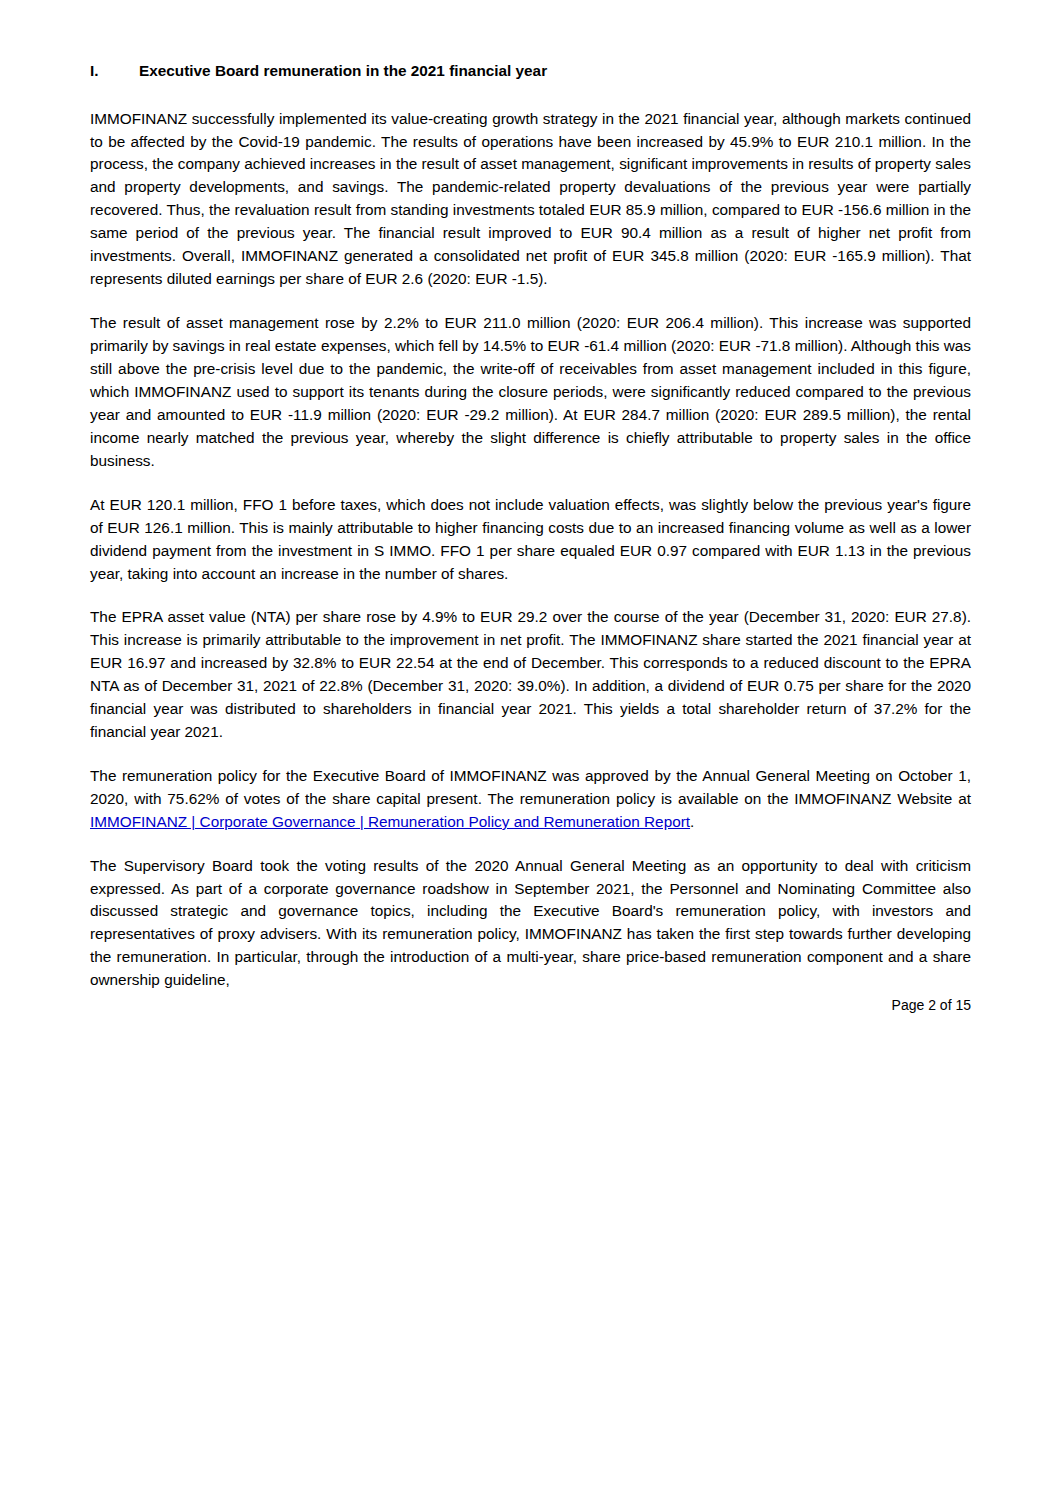I. Executive Board remuneration in the 2021 financial year
IMMOFINANZ successfully implemented its value-creating growth strategy in the 2021 financial year, although markets continued to be affected by the Covid-19 pandemic. The results of operations have been increased by 45.9% to EUR 210.1 million. In the process, the company achieved increases in the result of asset management, significant improvements in results of property sales and property developments, and savings. The pandemic-related property devaluations of the previous year were partially recovered. Thus, the revaluation result from standing investments totaled EUR 85.9 million, compared to EUR -156.6 million in the same period of the previous year. The financial result improved to EUR 90.4 million as a result of higher net profit from investments. Overall, IMMOFINANZ generated a consolidated net profit of EUR 345.8 million (2020: EUR -165.9 million). That represents diluted earnings per share of EUR 2.6 (2020: EUR -1.5).
The result of asset management rose by 2.2% to EUR 211.0 million (2020: EUR 206.4 million). This increase was supported primarily by savings in real estate expenses, which fell by 14.5% to EUR -61.4 million (2020: EUR -71.8 million). Although this was still above the pre-crisis level due to the pandemic, the write-off of receivables from asset management included in this figure, which IMMOFINANZ used to support its tenants during the closure periods, were significantly reduced compared to the previous year and amounted to EUR -11.9 million (2020: EUR -29.2 million). At EUR 284.7 million (2020: EUR 289.5 million), the rental income nearly matched the previous year, whereby the slight difference is chiefly attributable to property sales in the office business.
At EUR 120.1 million, FFO 1 before taxes, which does not include valuation effects, was slightly below the previous year's figure of EUR 126.1 million. This is mainly attributable to higher financing costs due to an increased financing volume as well as a lower dividend payment from the investment in S IMMO. FFO 1 per share equaled EUR 0.97 compared with EUR 1.13 in the previous year, taking into account an increase in the number of shares.
The EPRA asset value (NTA) per share rose by 4.9% to EUR 29.2 over the course of the year (December 31, 2020: EUR 27.8). This increase is primarily attributable to the improvement in net profit. The IMMOFINANZ share started the 2021 financial year at EUR 16.97 and increased by 32.8% to EUR 22.54 at the end of December. This corresponds to a reduced discount to the EPRA NTA as of December 31, 2021 of 22.8% (December 31, 2020: 39.0%). In addition, a dividend of EUR 0.75 per share for the 2020 financial year was distributed to shareholders in financial year 2021. This yields a total shareholder return of 37.2% for the financial year 2021.
The remuneration policy for the Executive Board of IMMOFINANZ was approved by the Annual General Meeting on October 1, 2020, with 75.62% of votes of the share capital present. The remuneration policy is available on the IMMOFINANZ Website at IMMOFINANZ | Corporate Governance | Remuneration Policy and Remuneration Report.
The Supervisory Board took the voting results of the 2020 Annual General Meeting as an opportunity to deal with criticism expressed. As part of a corporate governance roadshow in September 2021, the Personnel and Nominating Committee also discussed strategic and governance topics, including the Executive Board's remuneration policy, with investors and representatives of proxy advisers. With its remuneration policy, IMMOFINANZ has taken the first step towards further developing the remuneration. In particular, through the introduction of a multi-year, share price-based remuneration component and a share ownership guideline,
Page 2 of 15